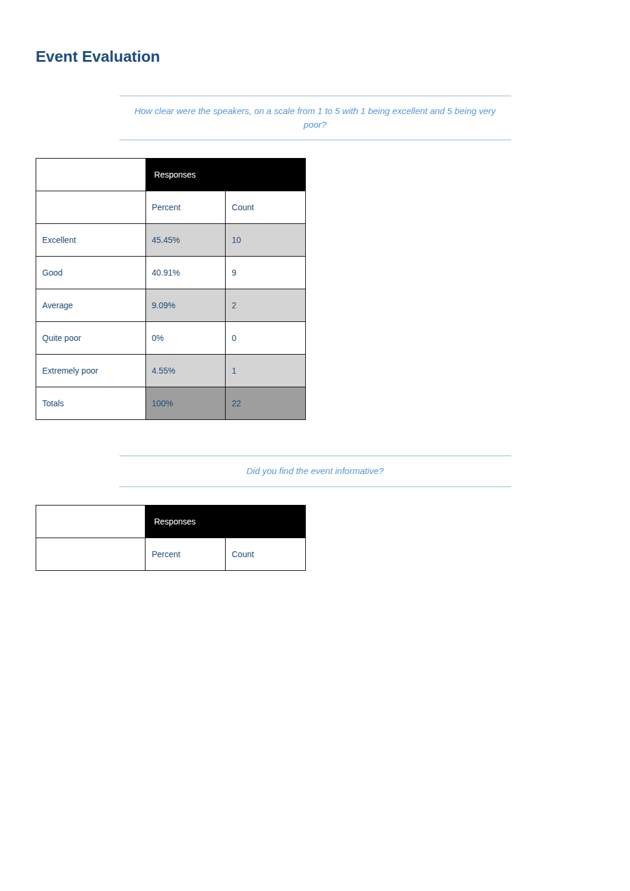Event Evaluation
How clear were the speakers, on a scale from 1 to 5 with 1 being excellent and 5 being very poor?
| | Responses |
| | Percent | Count |
| Excellent | 45.45% | 10 |
| Good | 40.91% | 9 |
| Average | 9.09% | 2 |
| Quite poor | 0% | 0 |
| Extremely poor | 4.55% | 1 |
| Totals | 100% | 22 |
Did you find the event informative?
| | Responses |
| | Percent | Count |